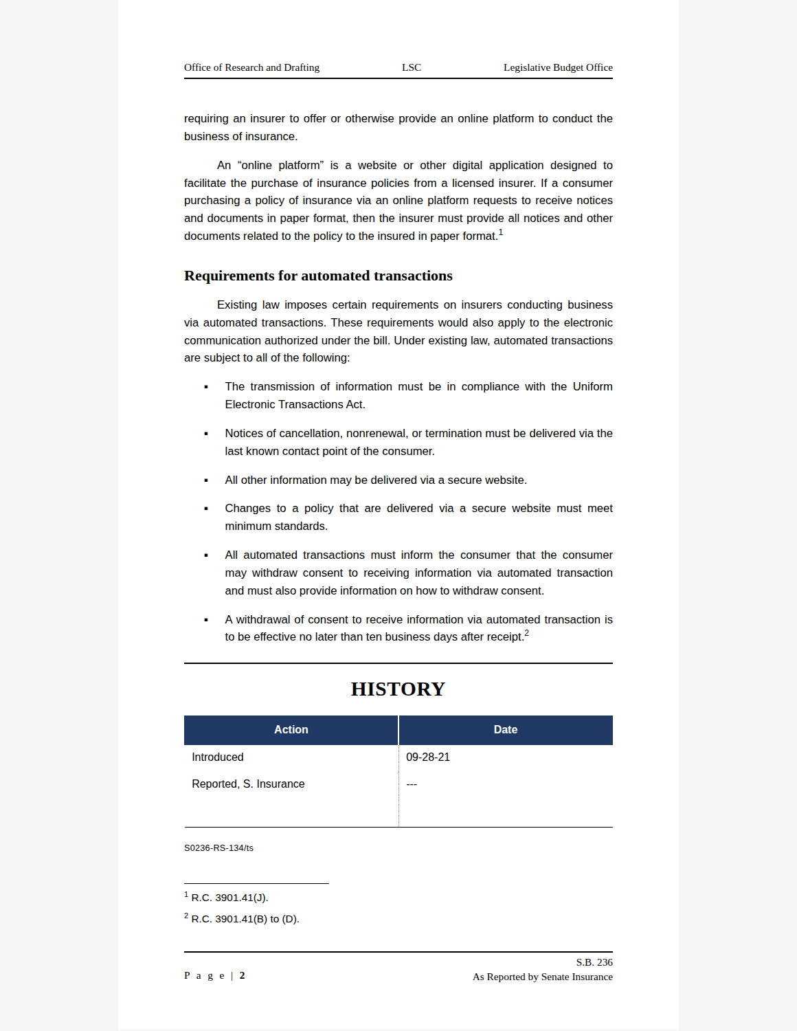Office of Research and Drafting
LSC
Legislative Budget Office
requiring an insurer to offer or otherwise provide an online platform to conduct the business of insurance.
An “online platform” is a website or other digital application designed to facilitate the purchase of insurance policies from a licensed insurer. If a consumer purchasing a policy of insurance via an online platform requests to receive notices and documents in paper format, then the insurer must provide all notices and other documents related to the policy to the insured in paper format.1
Requirements for automated transactions
Existing law imposes certain requirements on insurers conducting business via automated transactions. These requirements would also apply to the electronic communication authorized under the bill. Under existing law, automated transactions are subject to all of the following:
The transmission of information must be in compliance with the Uniform Electronic Transactions Act.
Notices of cancellation, nonrenewal, or termination must be delivered via the last known contact point of the consumer.
All other information may be delivered via a secure website.
Changes to a policy that are delivered via a secure website must meet minimum standards.
All automated transactions must inform the consumer that the consumer may withdraw consent to receiving information via automated transaction and must also provide information on how to withdraw consent.
A withdrawal of consent to receive information via automated transaction is to be effective no later than ten business days after receipt.2
HISTORY
| Action | Date |
| --- | --- |
| Introduced | 09-28-21 |
| Reported, S. Insurance | --- |
S0236-RS-134/ts
1 R.C. 3901.41(J).
2 R.C. 3901.41(B) to (D).
P a g e | 2
S.B. 236
As Reported by Senate Insurance